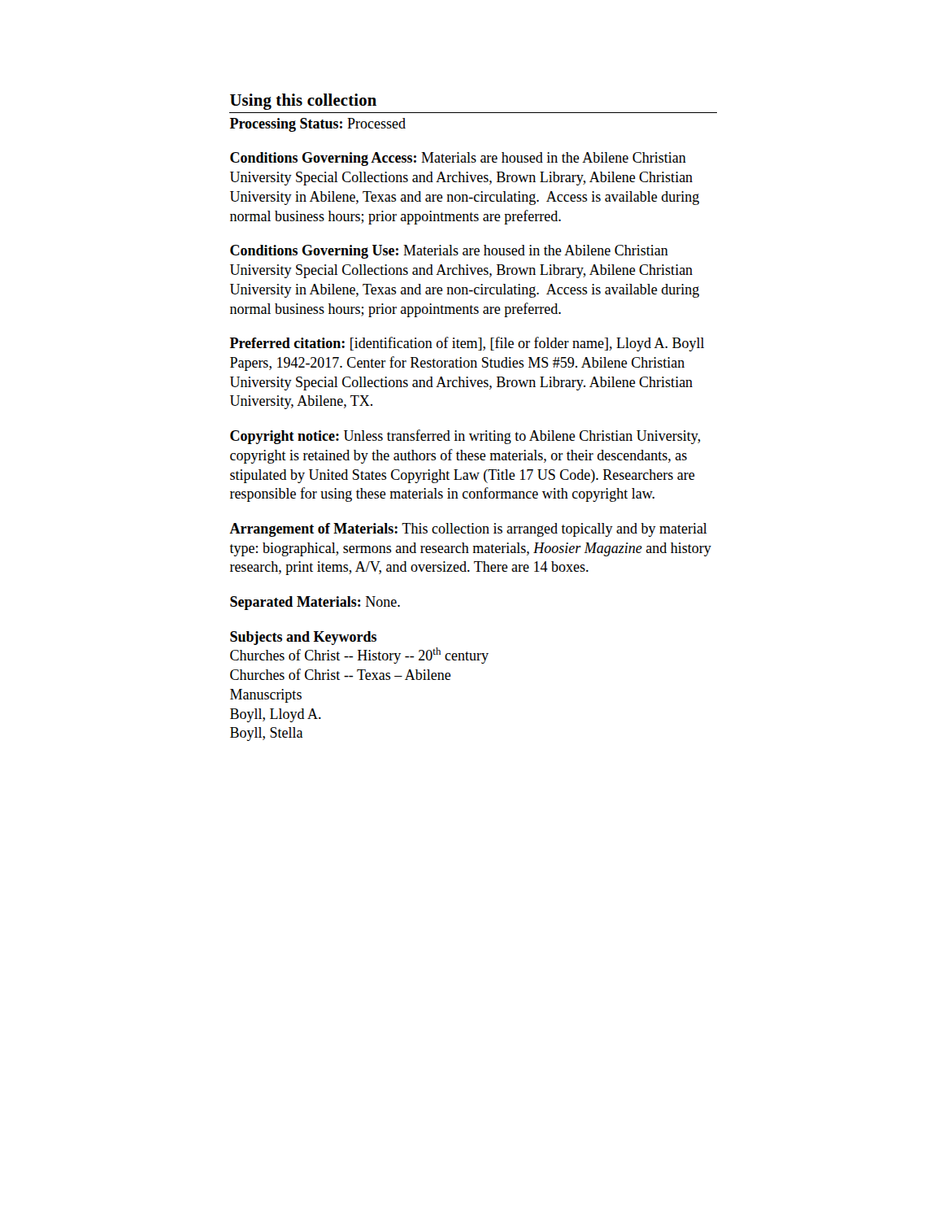Using this collection
Processing Status: Processed
Conditions Governing Access: Materials are housed in the Abilene Christian University Special Collections and Archives, Brown Library, Abilene Christian University in Abilene, Texas and are non-circulating. Access is available during normal business hours; prior appointments are preferred.
Conditions Governing Use: Materials are housed in the Abilene Christian University Special Collections and Archives, Brown Library, Abilene Christian University in Abilene, Texas and are non-circulating. Access is available during normal business hours; prior appointments are preferred.
Preferred citation: [identification of item], [file or folder name], Lloyd A. Boyll Papers, 1942-2017. Center for Restoration Studies MS #59. Abilene Christian University Special Collections and Archives, Brown Library. Abilene Christian University, Abilene, TX.
Copyright notice: Unless transferred in writing to Abilene Christian University, copyright is retained by the authors of these materials, or their descendants, as stipulated by United States Copyright Law (Title 17 US Code). Researchers are responsible for using these materials in conformance with copyright law.
Arrangement of Materials: This collection is arranged topically and by material type: biographical, sermons and research materials, Hoosier Magazine and history research, print items, A/V, and oversized. There are 14 boxes.
Separated Materials: None.
Subjects and Keywords
Churches of Christ -- History -- 20th century
Churches of Christ -- Texas – Abilene
Manuscripts
Boyll, Lloyd A.
Boyll, Stella